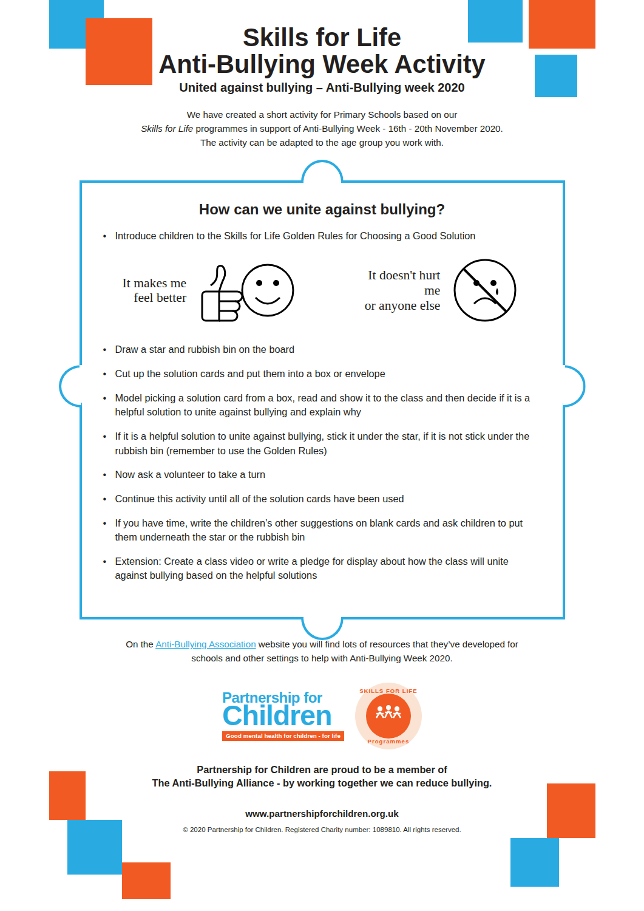Skills for Life
Anti-Bullying Week Activity
United against bullying – Anti-Bullying week 2020
We have created a short activity for Primary Schools based on our
Skills for Life programmes in support of Anti-Bullying Week - 16th - 20th November 2020.
The activity can be adapted to the age group you work with.
How can we unite against bullying?
Introduce children to the Skills for Life Golden Rules for Choosing a Good Solution
It makes me
feel better
It doesn't hurt me
or anyone else
Draw a star and rubbish bin on the board
Cut up the solution cards and put them into a box or envelope
Model picking a solution card from a box, read and show it to the class and then decide if it is a helpful solution to unite against bullying and explain why
If it is a helpful solution to unite against bullying, stick it under the star, if it is not stick under the rubbish bin (remember to use the Golden Rules)
Now ask a volunteer to take a turn
Continue this activity until all of the solution cards have been used
If you have time, write the children’s other suggestions on blank cards and ask children to put them underneath the star or the rubbish bin
Extension: Create a class video or write a pledge for display about how the class will unite against bullying based on the helpful solutions
On the Anti-Bullying Association website you will find lots of resources that they’ve developed for schools and other settings to help with Anti-Bullying Week 2020.
Partnership for
Children
Good mental health for children - for life
SKILLS FOR LIFE
Programmes
Partnership for Children are proud to be a member of
The Anti-Bullying Alliance - by working together we can reduce bullying.
www.partnershipforchildren.org.uk
© 2020 Partnership for Children. Registered Charity number: 1089810. All rights reserved.